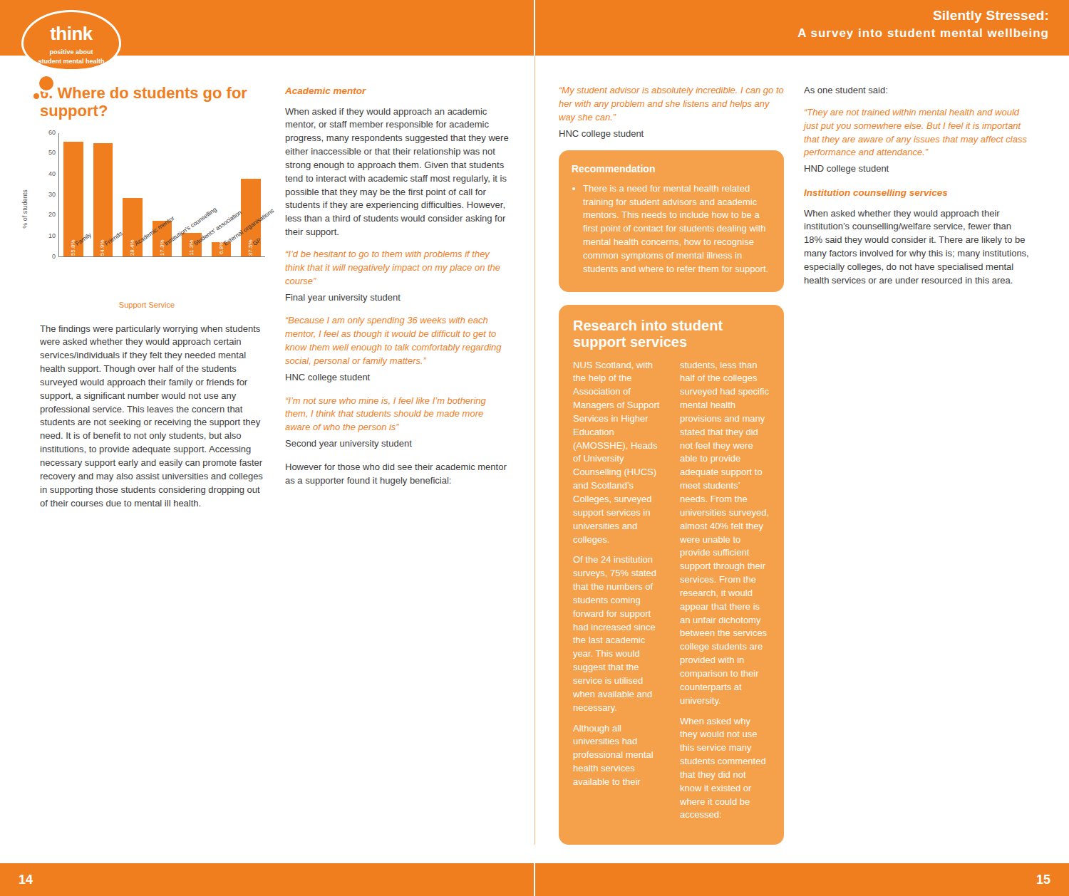Silently Stressed:
A survey into student mental wellbeing
think
positive about
student mental health
6. Where do students go for support?
% of students
60 50 40 30 20 10 0
55.8%
54.9%
28.4%
17.3%
11.3%
6.8%
37.5%
Family
Friends
Academic mentor
Institution's counselling
Students' association
External organisations
GP
Support Service
The findings were particularly worrying when students were asked whether they would approach certain services/individuals if they felt they needed mental health support. Though over half of the students surveyed would approach their family or friends for support, a significant number would not use any professional service. This leaves the concern that students are not seeking or receiving the support they need. It is of benefit to not only students, but also institutions, to provide adequate support. Accessing necessary support early and easily can promote faster recovery and may also assist universities and colleges in supporting those students considering dropping out of their courses due to mental ill health.
Academic mentor
When asked if they would approach an academic mentor, or staff member responsible for academic progress, many respondents suggested that they were either inaccessible or that their relationship was not strong enough to approach them. Given that students tend to interact with academic staff most regularly, it is possible that they may be the first point of call for students if they are experiencing difficulties. However, less than a third of students would consider asking for their support.
“I’d be hesitant to go to them with problems if they think that it will negatively impact on my place on the course”
Final year university student
“Because I am only spending 36 weeks with each mentor, I feel as though it would be difficult to get to know them well enough to talk comfortably regarding social, personal or family matters.”
HNC college student
“I’m not sure who mine is, I feel like I’m bothering them, I think that students should be made more aware of who the person is”
Second year university student
However for those who did see their academic mentor as a supporter found it hugely beneficial:
“My student advisor is absolutely incredible. I can go to her with any problem and she listens and helps any way she can.”
HNC college student
Recommendation
There is a need for mental health related training for student advisors and academic mentors. This needs to include how to be a first point of contact for students dealing with mental health concerns, how to recognise common symptoms of mental illness in students and where to refer them for support.
Research into student support services
NUS Scotland, with the help of the Association of Managers of Support Services in Higher Education (AMOSSHE), Heads of University Counselling (HUCS) and Scotland’s Colleges, surveyed support services in universities and colleges.
Of the 24 institution surveys, 75% stated that the numbers of students coming forward for support had increased since the last academic year. This would suggest that the service is utilised when available and necessary.
Although all universities had professional mental health services available to their
students, less than half of the colleges surveyed had specific mental health provisions and many stated that they did not feel they were able to provide adequate support to meet students’ needs. From the universities surveyed, almost 40% felt they were unable to provide sufficient support through their services. From the research, it would appear that there is an unfair dichotomy between the services college students are provided with in comparison to their counterparts at university.
When asked why they would not use this service many students commented that they did not know it existed or where it could be accessed:
As one student said:
“They are not trained within mental health and would just put you somewhere else. But I feel it is important that they are aware of any issues that may affect class performance and attendance.”
HND college student
Institution counselling services
When asked whether they would approach their institution’s counselling/welfare service, fewer than 18% said they would consider it. There are likely to be many factors involved for why this is; many institutions, especially colleges, do not have specialised mental health services or are under resourced in this area.
14
15